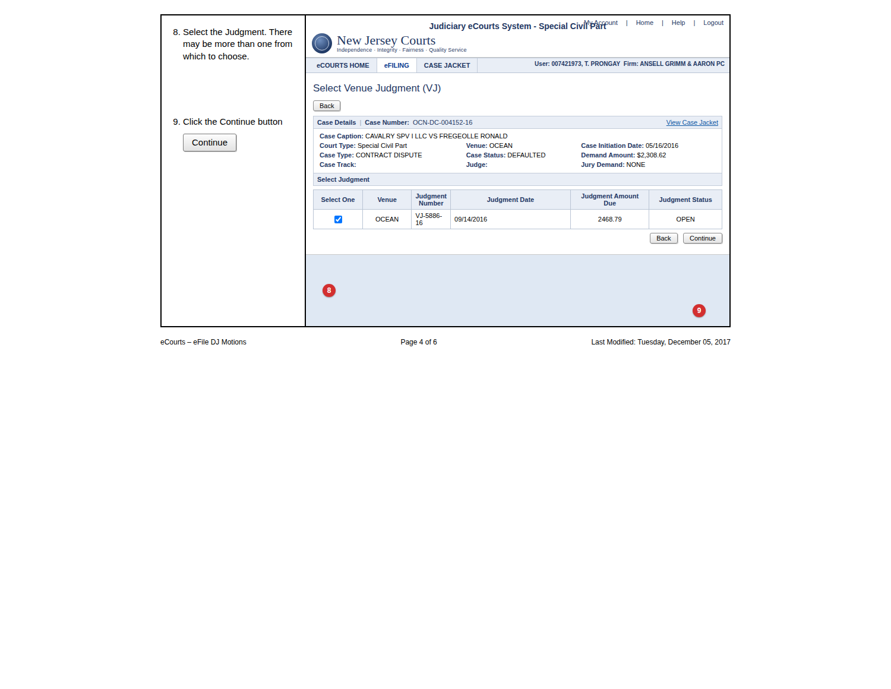| Select the Judgment. There may be more than one from which to choose. Click the Continue button Continue | My Account / Home / Help / Logout Judiciary eCourts System - Special Civil Part New Jersey Courts Independence · Integrity · Fairness · Quality Service eCOURTS HOME eFILING CASE JACKET User: 007421973, T. PRONGAY Firm: ANSELL GRIMM & AARON PC Select Venue Judgment (VJ) Back Case Details / Case Number: OCN-DC-004152-16 View Case Jacket / Case Caption: CAVALRY SPV I LLC VS FREGEOLLE RONALD / / Court Type: Special Civil Part / Venue: OCEAN / Case Initiation Date: 05/16/2016 / / Case Type: CONTRACT DISPUTE / Case Status: DEFAULTED / Demand Amount: $2,308.62 / / Case Track: / Judge: / Jury Demand: NONE / Select Judgment / Select One / Venue / Judgment Number / Judgment Date / Judgment Amount Due / Judgment Status / / --- / --- / --- / --- / --- / --- / / / OCEAN / VJ-5886-16 / 09/14/2016 / 2468.79 / OPEN / Back Continue 8 9 |
eCourts – eFile DJ Motions
Page 4 of 6
Last Modified: Tuesday, December 05, 2017